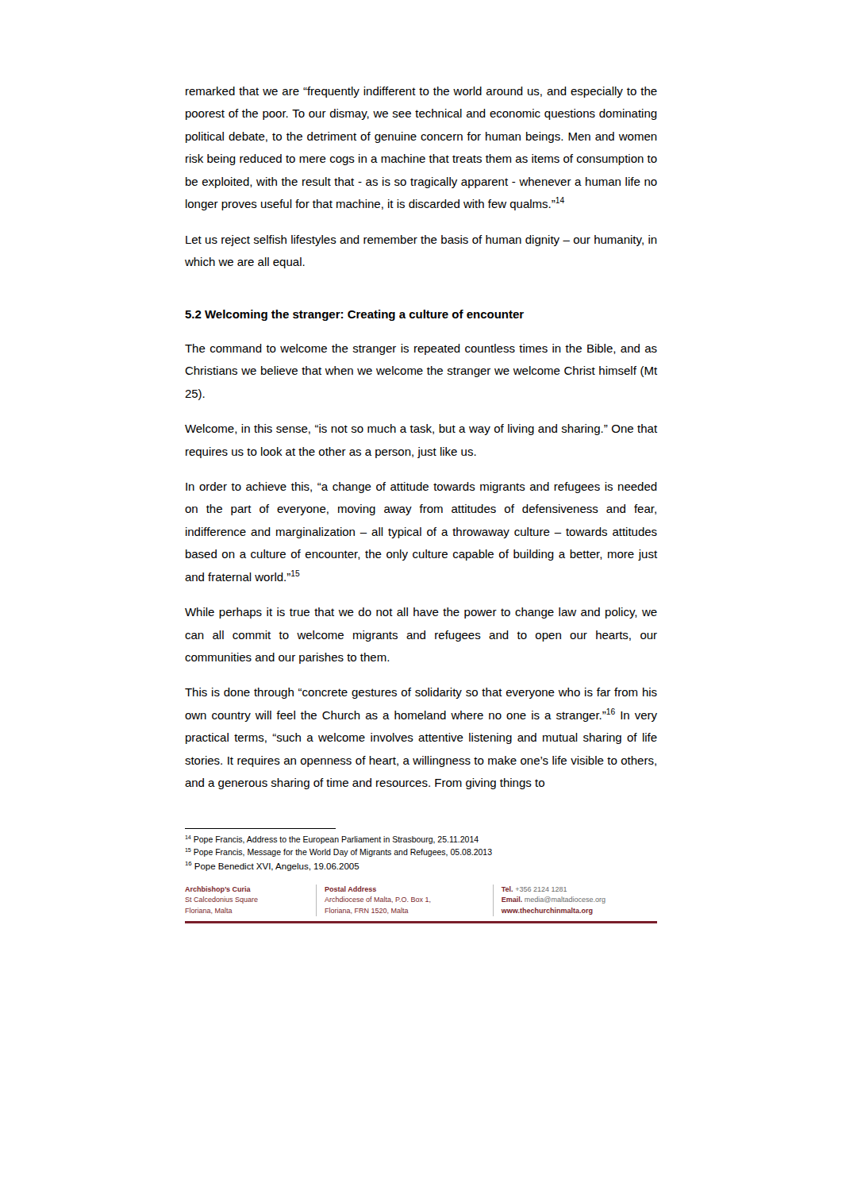remarked that we are “frequently indifferent to the world around us, and especially to the poorest of the poor. To our dismay, we see technical and economic questions dominating political debate, to the detriment of genuine concern for human beings. Men and women risk being reduced to mere cogs in a machine that treats them as items of consumption to be exploited, with the result that - as is so tragically apparent - whenever a human life no longer proves useful for that machine, it is discarded with few qualms.”14
Let us reject selfish lifestyles and remember the basis of human dignity – our humanity, in which we are all equal.
5.2 Welcoming the stranger: Creating a culture of encounter
The command to welcome the stranger is repeated countless times in the Bible, and as Christians we believe that when we welcome the stranger we welcome Christ himself (Mt 25).
Welcome, in this sense, “is not so much a task, but a way of living and sharing.” One that requires us to look at the other as a person, just like us.
In order to achieve this, “a change of attitude towards migrants and refugees is needed on the part of everyone, moving away from attitudes of defensiveness and fear, indifference and marginalization – all typical of a throwaway culture – towards attitudes based on a culture of encounter, the only culture capable of building a better, more just and fraternal world.”15
While perhaps it is true that we do not all have the power to change law and policy, we can all commit to welcome migrants and refugees and to open our hearts, our communities and our parishes to them.
This is done through “concrete gestures of solidarity so that everyone who is far from his own country will feel the Church as a homeland where no one is a stranger.”16 In very practical terms, “such a welcome involves attentive listening and mutual sharing of life stories. It requires an openness of heart, a willingness to make one’s life visible to others, and a generous sharing of time and resources. From giving things to
14 Pope Francis, Address to the European Parliament in Strasbourg, 25.11.2014
15 Pope Francis, Message for the World Day of Migrants and Refugees, 05.08.2013
16 Pope Benedict XVI, Angelus, 19.06.2005
Archbishop’s Curia
St Calcedonius Square
Floriana, Malta
Postal Address
Archdiocese of Malta, P.O. Box 1,
Floriana, FRN 1520, Malta
Tel. +356 2124 1281
Email. media@maltadiocese.org
www.thechurchinmalta.org